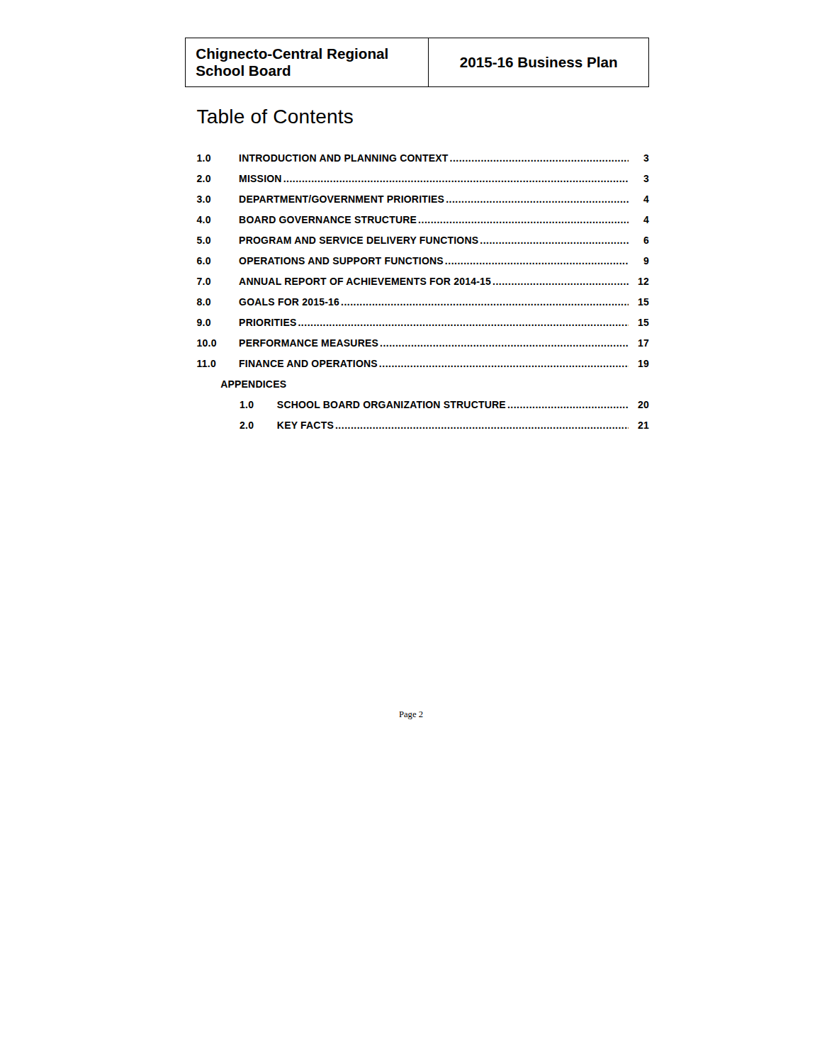| Chignecto-Central Regional School Board | 2015-16 Business Plan |
Table of Contents
1.0 INTRODUCTION AND PLANNING CONTEXT ....................................................................................... 3
2.0 MISSION ................................................................................................................................. 3
3.0 DEPARTMENT/GOVERNMENT PRIORITIES ......................................................................... 4
4.0 BOARD GOVERNANCE STRUCTURE ................................................................................. 4
5.0 PROGRAM AND SERVICE DELIVERY FUNCTIONS .......................................................... 6
6.0 OPERATIONS AND SUPPORT FUNCTIONS ......................................................................... 9
7.0 ANNUAL REPORT OF ACHIEVEMENTS FOR 2014-15 ..................................................................... 12
8.0 GOALS FOR 2015-16 .............................................................................................................. 15
9.0 PRIORITIES .............................................................................................................................. 15
10.0 PERFORMANCE MEASURES ............................................................................................. 17
11.0 FINANCE AND OPERATIONS .............................................................................................. 19
APPENDICES
1.0 SCHOOL BOARD ORGANIZATION STRUCTURE ..................................................................... 20
2.0 KEY FACTS ............................................................................................................................. 21
Page 2